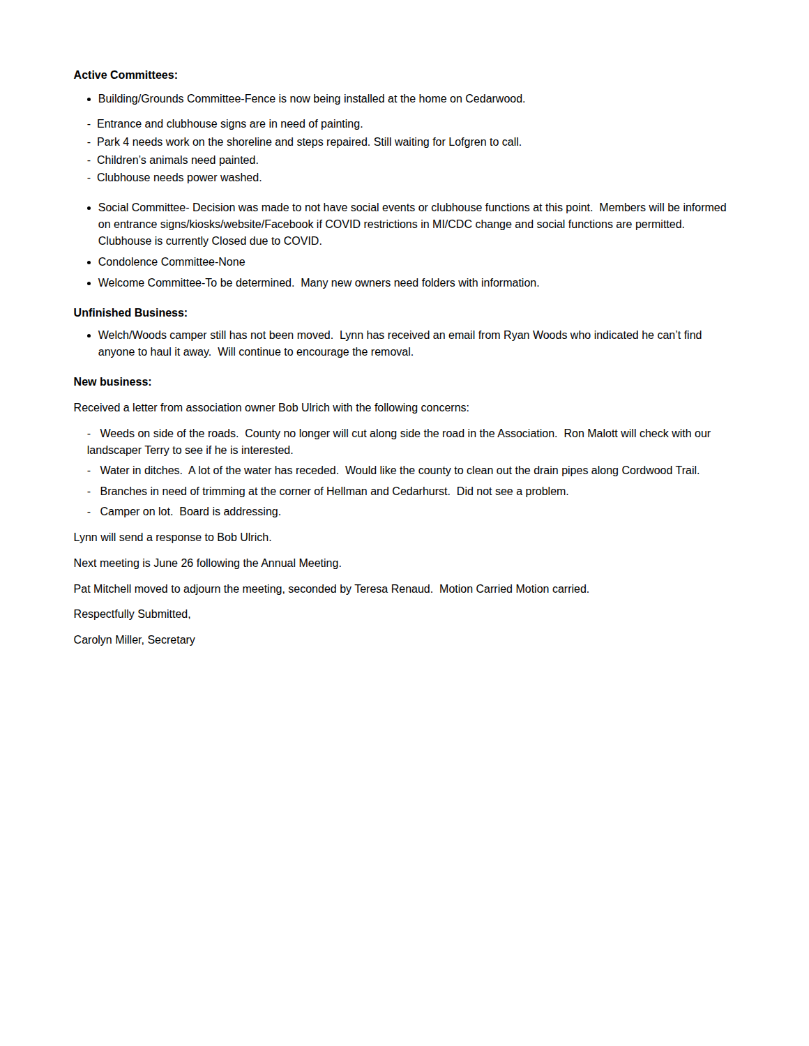Active Committees:
Building/Grounds Committee-Fence is now being installed at the home on Cedarwood.
Entrance and clubhouse signs are in need of painting.
Park 4 needs work on the shoreline and steps repaired. Still waiting for Lofgren to call.
Children’s animals need painted.
Clubhouse needs power washed.
Social Committee- Decision was made to not have social events or clubhouse functions at this point. Members will be informed on entrance signs/kiosks/website/Facebook if COVID restrictions in MI/CDC change and social functions are permitted. Clubhouse is currently Closed due to COVID.
Condolence Committee-None
Welcome Committee-To be determined. Many new owners need folders with information.
Unfinished Business:
Welch/Woods camper still has not been moved. Lynn has received an email from Ryan Woods who indicated he can’t find anyone to haul it away. Will continue to encourage the removal.
New business:
Received a letter from association owner Bob Ulrich with the following concerns:
Weeds on side of the roads. County no longer will cut along side the road in the Association. Ron Malott will check with our landscaper Terry to see if he is interested.
Water in ditches. A lot of the water has receded. Would like the county to clean out the drain pipes along Cordwood Trail.
Branches in need of trimming at the corner of Hellman and Cedarhurst. Did not see a problem.
Camper on lot. Board is addressing.
Lynn will send a response to Bob Ulrich.
Next meeting is June 26 following the Annual Meeting.
Pat Mitchell moved to adjourn the meeting, seconded by Teresa Renaud. Motion Carried Motion carried.
Respectfully Submitted,
Carolyn Miller, Secretary